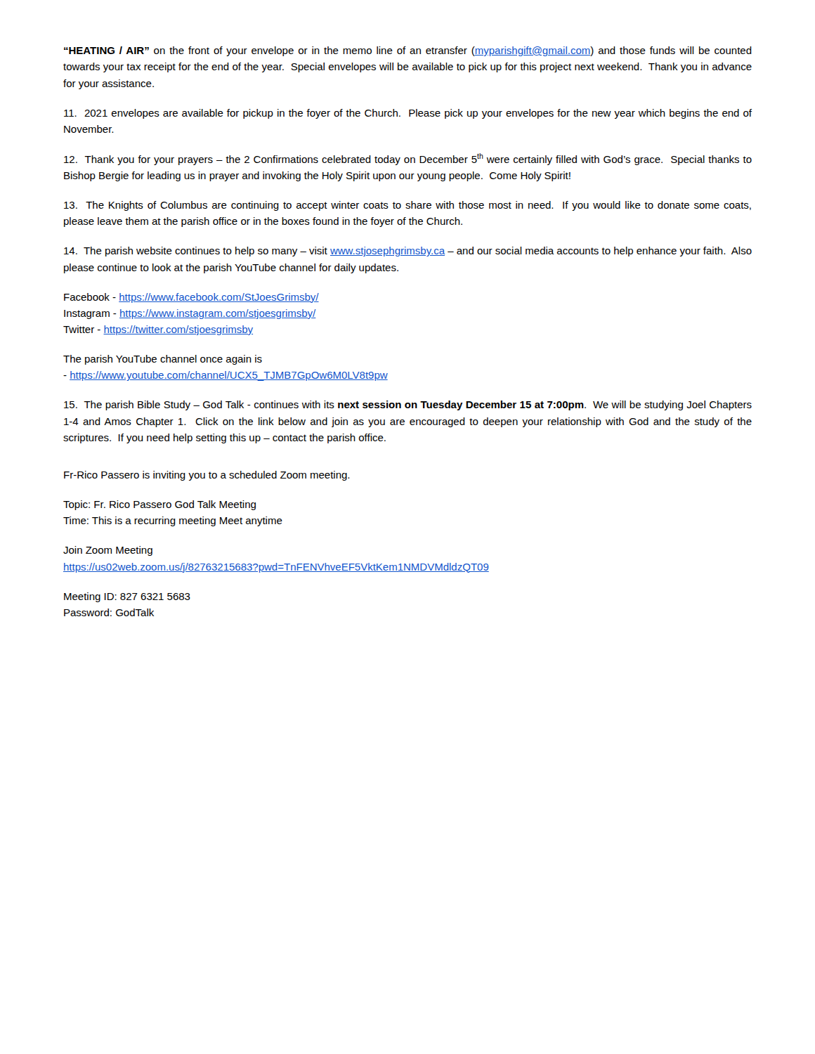“HEATING / AIR” on the front of your envelope or in the memo line of an etransfer (myparishgift@gmail.com) and those funds will be counted towards your tax receipt for the end of the year. Special envelopes will be available to pick up for this project next weekend. Thank you in advance for your assistance.
11. 2021 envelopes are available for pickup in the foyer of the Church. Please pick up your envelopes for the new year which begins the end of November.
12. Thank you for your prayers – the 2 Confirmations celebrated today on December 5th were certainly filled with God’s grace. Special thanks to Bishop Bergie for leading us in prayer and invoking the Holy Spirit upon our young people. Come Holy Spirit!
13. The Knights of Columbus are continuing to accept winter coats to share with those most in need. If you would like to donate some coats, please leave them at the parish office or in the boxes found in the foyer of the Church.
14. The parish website continues to help so many – visit www.stjosephgrimsby.ca – and our social media accounts to help enhance your faith. Also please continue to look at the parish YouTube channel for daily updates.
Facebook - https://www.facebook.com/StJoesGrimsby/
Instagram - https://www.instagram.com/stjoesgrimsby/
Twitter - https://twitter.com/stjoesgrimsby
The parish YouTube channel once again is
- https://www.youtube.com/channel/UCX5_TJMB7GpOw6M0LV8t9pw
15. The parish Bible Study – God Talk - continues with its next session on Tuesday December 15 at 7:00pm. We will be studying Joel Chapters 1-4 and Amos Chapter 1. Click on the link below and join as you are encouraged to deepen your relationship with God and the study of the scriptures. If you need help setting this up – contact the parish office.
Fr-Rico Passero is inviting you to a scheduled Zoom meeting.
Topic: Fr. Rico Passero God Talk Meeting
Time: This is a recurring meeting Meet anytime
Join Zoom Meeting
https://us02web.zoom.us/j/82763215683?pwd=TnFENVhveEF5VktKem1NMDVMdldzQT09
Meeting ID: 827 6321 5683
Password: GodTalk